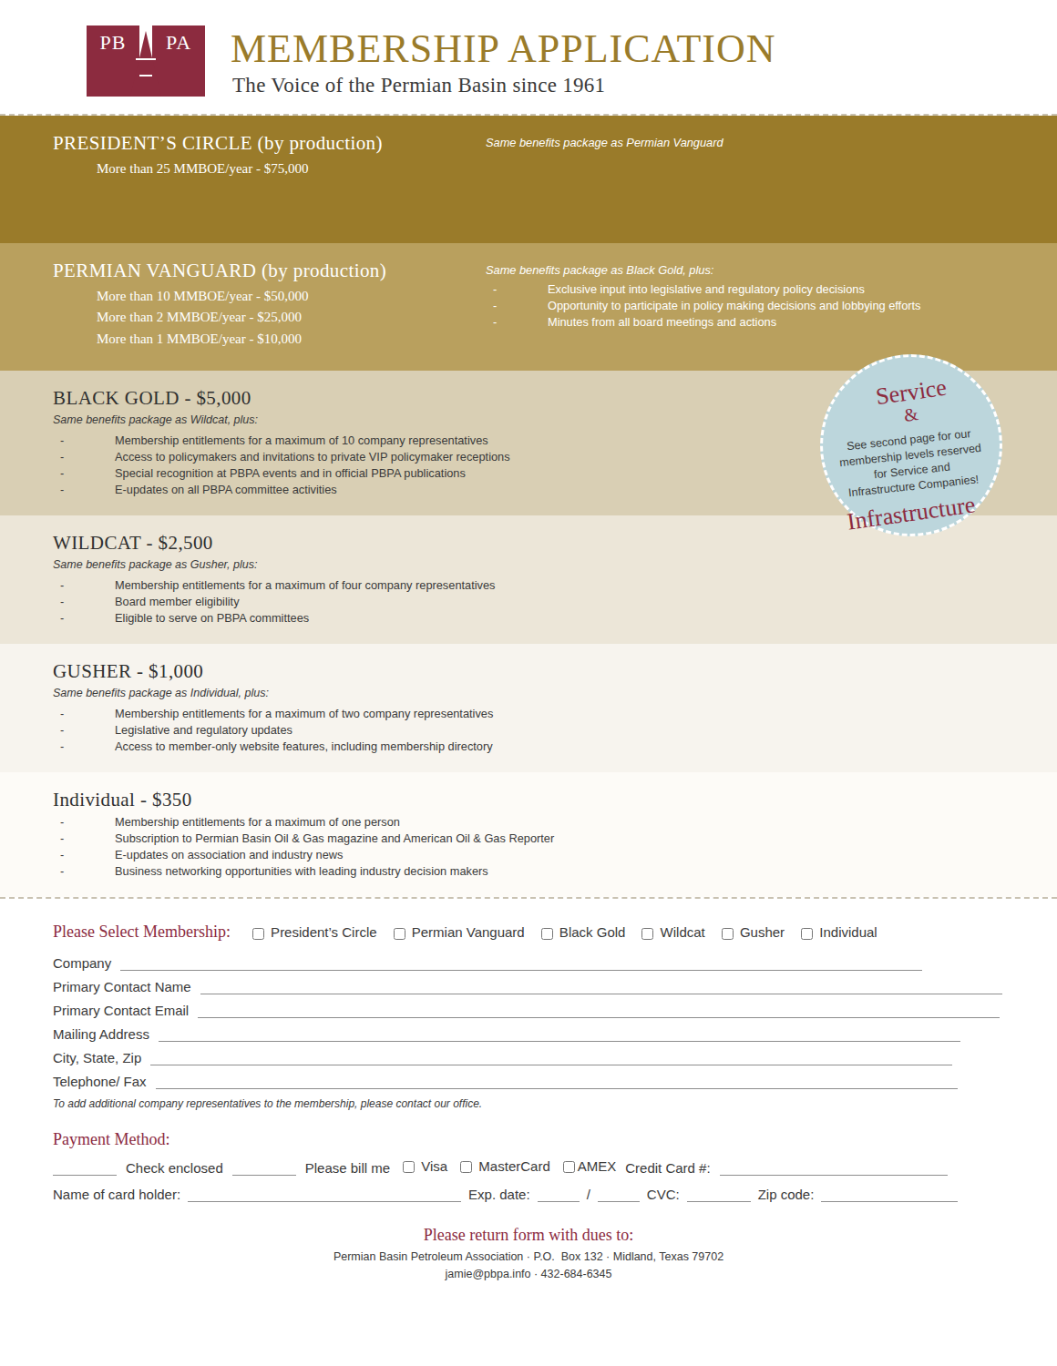PB
PA
MEMBERSHIP APPLICATION
The Voice of the Permian Basin since 1961
PRESIDENT’S CIRCLE (by production)
More than 25 MMBOE/year - $75,000
Same benefits package as Permian Vanguard
PERMIAN VANGUARD (by production)
More than 10 MMBOE/year - $50,000
More than 2 MMBOE/year - $25,000
More than 1 MMBOE/year - $10,000
Same benefits package as Black Gold, plus:
Exclusive input into legislative and regulatory policy decisions
Opportunity to participate in policy making decisions and lobbying efforts
Minutes from all board meetings and actions
Service
&
See second page for our membership levels reserved for Service and Infrastructure Companies!
Infrastructure
BLACK GOLD - $5,000
Same benefits package as Wildcat, plus:
Membership entitlements for a maximum of 10 company representatives
Access to policymakers and invitations to private VIP policymaker receptions
Special recognition at PBPA events and in official PBPA publications
E-updates on all PBPA committee activities
WILDCAT - $2,500
Same benefits package as Gusher, plus:
Membership entitlements for a maximum of four company representatives
Board member eligibility
Eligible to serve on PBPA committees
GUSHER - $1,000
Same benefits package as Individual, plus:
Membership entitlements for a maximum of two company representatives
Legislative and regulatory updates
Access to member-only website features, including membership directory
Individual - $350
Membership entitlements for a maximum of one person
Subscription to Permian Basin Oil & Gas magazine and American Oil & Gas Reporter
E-updates on association and industry news
Business networking opportunities with leading industry decision makers
Please Select Membership: President’s Circle Permian Vanguard Black Gold Wildcat Gusher Individual
Company
Primary Contact Name
Primary Contact Email
Mailing Address
City, State, Zip
Telephone/ Fax
To add additional company representatives to the membership, please contact our office.
Payment Method:
Check enclosed Please bill me Visa MasterCard AMEX Credit Card #:
Name of card holder: Exp. date: / CVC: Zip code:
Please return form with dues to:
Permian Basin Petroleum Association · P.O. Box 132 · Midland, Texas 79702
jamie@pbpa.info · 432-684-6345